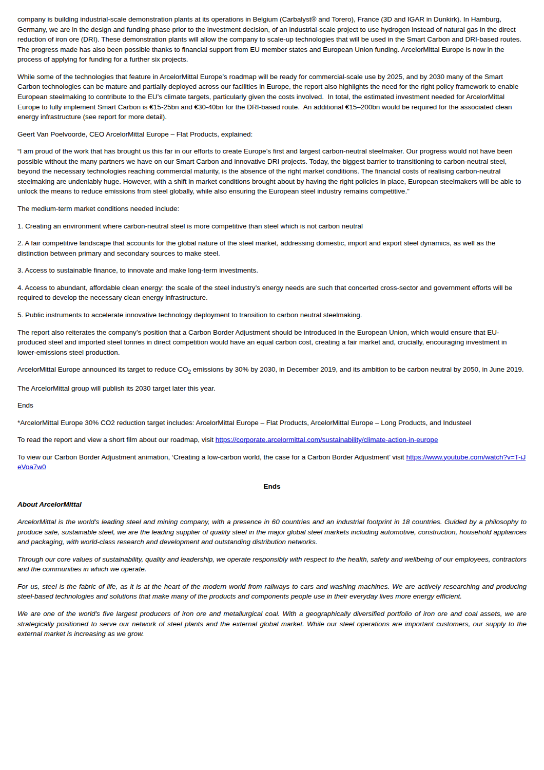company is building industrial-scale demonstration plants at its operations in Belgium (Carbalyst® and Torero), France (3D and IGAR in Dunkirk). In Hamburg, Germany, we are in the design and funding phase prior to the investment decision, of an industrial-scale project to use hydrogen instead of natural gas in the direct reduction of iron ore (DRI). These demonstration plants will allow the company to scale-up technologies that will be used in the Smart Carbon and DRI-based routes. The progress made has also been possible thanks to financial support from EU member states and European Union funding. ArcelorMittal Europe is now in the process of applying for funding for a further six projects.
While some of the technologies that feature in ArcelorMittal Europe’s roadmap will be ready for commercial-scale use by 2025, and by 2030 many of the Smart Carbon technologies can be mature and partially deployed across our facilities in Europe, the report also highlights the need for the right policy framework to enable European steelmaking to contribute to the EU’s climate targets, particularly given the costs involved. In total, the estimated investment needed for ArcelorMittal Europe to fully implement Smart Carbon is €15-25bn and €30-40bn for the DRI-based route. An additional €15–200bn would be required for the associated clean energy infrastructure (see report for more detail).
Geert Van Poelvoorde, CEO ArcelorMittal Europe – Flat Products, explained:
“I am proud of the work that has brought us this far in our efforts to create Europe’s first and largest carbon-neutral steelmaker. Our progress would not have been possible without the many partners we have on our Smart Carbon and innovative DRI projects. Today, the biggest barrier to transitioning to carbon-neutral steel, beyond the necessary technologies reaching commercial maturity, is the absence of the right market conditions. The financial costs of realising carbon-neutral steelmaking are undeniably huge. However, with a shift in market conditions brought about by having the right policies in place, European steelmakers will be able to unlock the means to reduce emissions from steel globally, while also ensuring the European steel industry remains competitive.”
The medium-term market conditions needed include:
1. Creating an environment where carbon-neutral steel is more competitive than steel which is not carbon neutral
2. A fair competitive landscape that accounts for the global nature of the steel market, addressing domestic, import and export steel dynamics, as well as the distinction between primary and secondary sources to make steel.
3. Access to sustainable finance, to innovate and make long-term investments.
4. Access to abundant, affordable clean energy: the scale of the steel industry’s energy needs are such that concerted cross-sector and government efforts will be required to develop the necessary clean energy infrastructure.
5. Public instruments to accelerate innovative technology deployment to transition to carbon neutral steelmaking.
The report also reiterates the company’s position that a Carbon Border Adjustment should be introduced in the European Union, which would ensure that EU-produced steel and imported steel tonnes in direct competition would have an equal carbon cost, creating a fair market and, crucially, encouraging investment in lower-emissions steel production.
ArcelorMittal Europe announced its target to reduce CO2 emissions by 30% by 2030, in December 2019, and its ambition to be carbon neutral by 2050, in June 2019.
The ArcelorMittal group will publish its 2030 target later this year.
Ends
*ArcelorMittal Europe 30% CO2 reduction target includes: ArcelorMittal Europe – Flat Products, ArcelorMittal Europe – Long Products, and Industeel
To read the report and view a short film about our roadmap, visit https://corporate.arcelormittal.com/sustainability/climate-action-in-europe
To view our Carbon Border Adjustment animation, ‘Creating a low-carbon world, the case for a Carbon Border Adjustment’ visit https://www.youtube.com/watch?v=T-iJeVoa7w0
Ends
About ArcelorMittal
ArcelorMittal is the world's leading steel and mining company, with a presence in 60 countries and an industrial footprint in 18 countries. Guided by a philosophy to produce safe, sustainable steel, we are the leading supplier of quality steel in the major global steel markets including automotive, construction, household appliances and packaging, with world-class research and development and outstanding distribution networks.
Through our core values of sustainability, quality and leadership, we operate responsibly with respect to the health, safety and wellbeing of our employees, contractors and the communities in which we operate.
For us, steel is the fabric of life, as it is at the heart of the modern world from railways to cars and washing machines. We are actively researching and producing steel-based technologies and solutions that make many of the products and components people use in their everyday lives more energy efficient.
We are one of the world's five largest producers of iron ore and metallurgical coal. With a geographically diversified portfolio of iron ore and coal assets, we are strategically positioned to serve our network of steel plants and the external global market. While our steel operations are important customers, our supply to the external market is increasing as we grow.